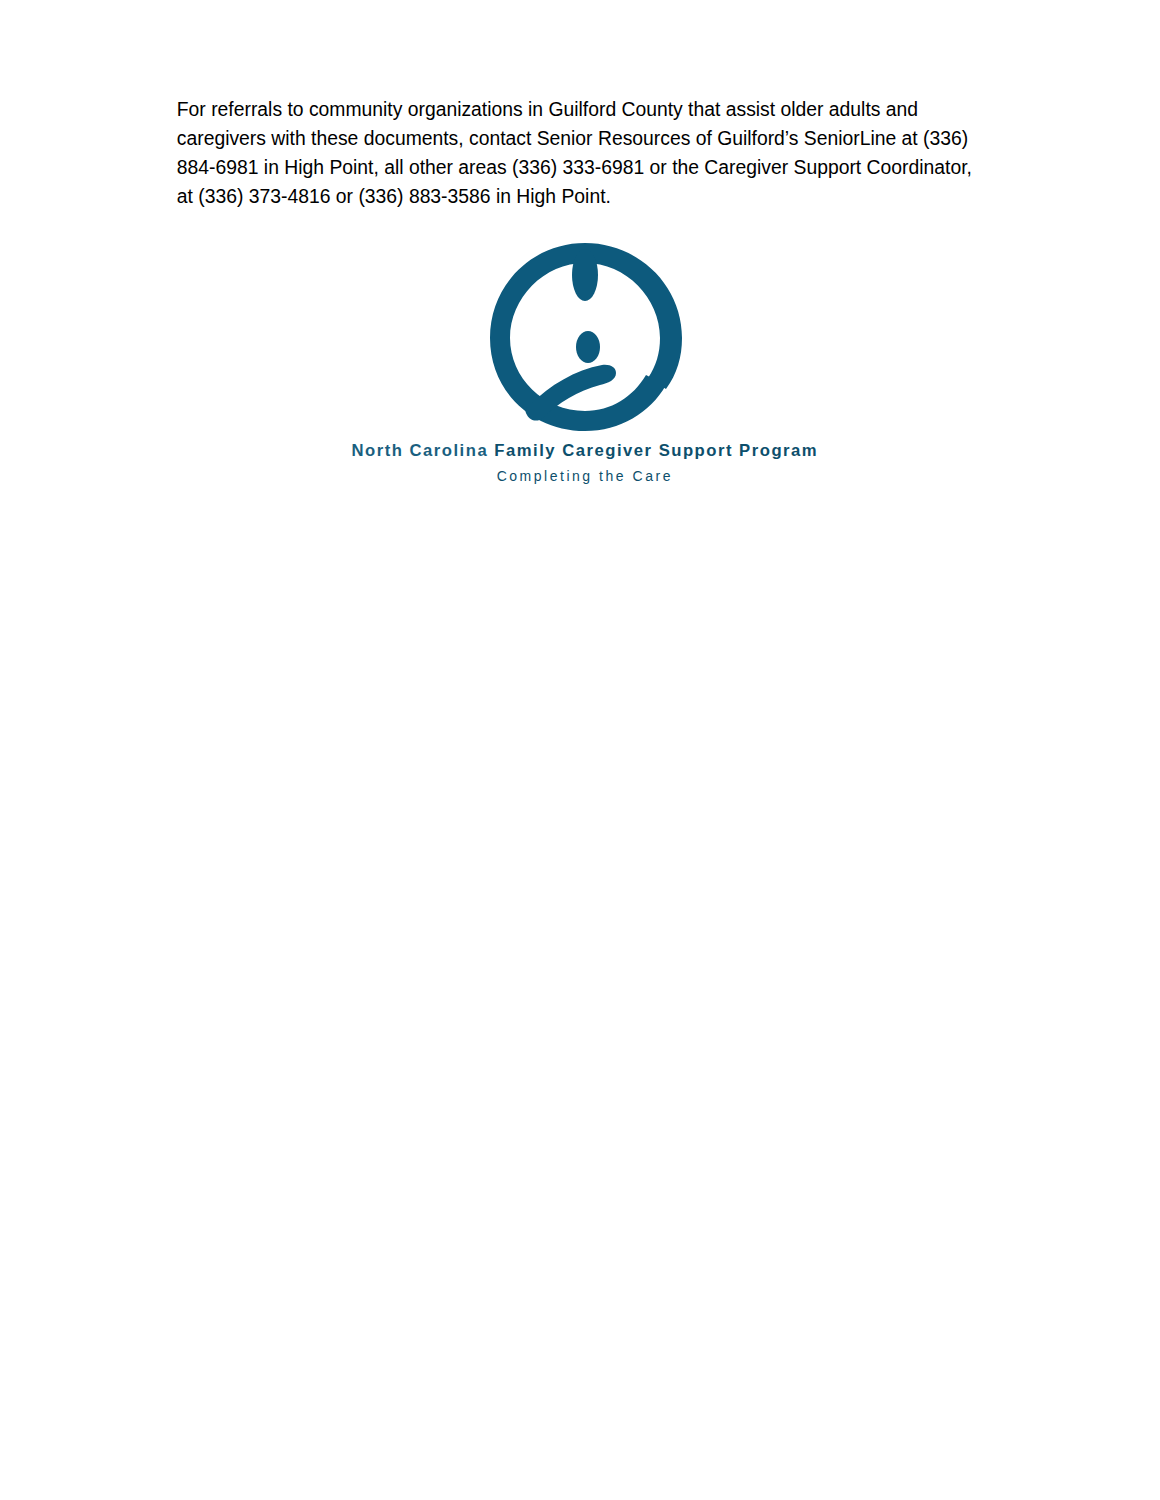For referrals to community organizations in Guilford County that assist older adults and caregivers with these documents, contact Senior Resources of Guilford’s SeniorLine at (336) 884-6981 in High Point, all other areas (336) 333-6981 or the Caregiver Support Coordinator, at (336) 373-4816 or (336) 883-3586 in High Point.
North Carolina Family Caregiver Support Program
Completing the Care